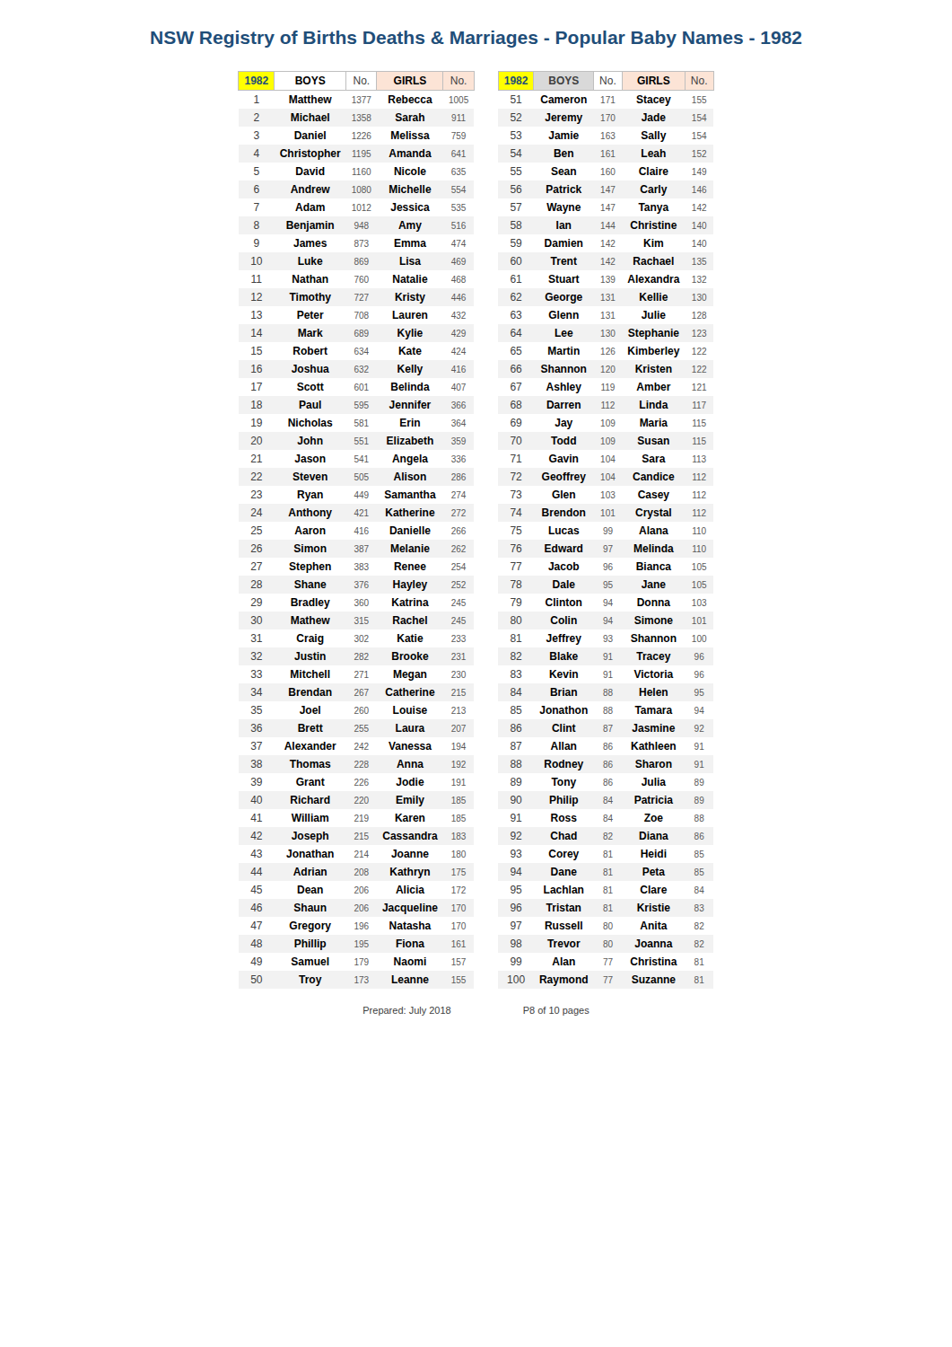NSW Registry of Births Deaths & Marriages - Popular Baby Names - 1982
| 1982 | BOYS | No. | GIRLS | No. | | 1982 | BOYS | No. | GIRLS | No. |
| --- | --- | --- | --- | --- | --- | --- | --- | --- | --- | --- |
| 1 | Matthew | 1377 | Rebecca | 1005 | | 51 | Cameron | 171 | Stacey | 155 |
| 2 | Michael | 1358 | Sarah | 911 | | 52 | Jeremy | 170 | Jade | 154 |
| 3 | Daniel | 1226 | Melissa | 759 | | 53 | Jamie | 163 | Sally | 154 |
| 4 | Christopher | 1195 | Amanda | 641 | | 54 | Ben | 161 | Leah | 152 |
| 5 | David | 1160 | Nicole | 635 | | 55 | Sean | 160 | Claire | 149 |
| 6 | Andrew | 1080 | Michelle | 554 | | 56 | Patrick | 147 | Carly | 146 |
| 7 | Adam | 1012 | Jessica | 535 | | 57 | Wayne | 147 | Tanya | 142 |
| 8 | Benjamin | 948 | Amy | 516 | | 58 | Ian | 144 | Christine | 140 |
| 9 | James | 873 | Emma | 474 | | 59 | Damien | 142 | Kim | 140 |
| 10 | Luke | 869 | Lisa | 469 | | 60 | Trent | 142 | Rachael | 135 |
| 11 | Nathan | 760 | Natalie | 468 | | 61 | Stuart | 139 | Alexandra | 132 |
| 12 | Timothy | 727 | Kristy | 446 | | 62 | George | 131 | Kellie | 130 |
| 13 | Peter | 708 | Lauren | 432 | | 63 | Glenn | 131 | Julie | 128 |
| 14 | Mark | 689 | Kylie | 429 | | 64 | Lee | 130 | Stephanie | 123 |
| 15 | Robert | 634 | Kate | 424 | | 65 | Martin | 126 | Kimberley | 122 |
| 16 | Joshua | 632 | Kelly | 416 | | 66 | Shannon | 120 | Kristen | 122 |
| 17 | Scott | 601 | Belinda | 407 | | 67 | Ashley | 119 | Amber | 121 |
| 18 | Paul | 595 | Jennifer | 366 | | 68 | Darren | 112 | Linda | 117 |
| 19 | Nicholas | 581 | Erin | 364 | | 69 | Jay | 109 | Maria | 115 |
| 20 | John | 551 | Elizabeth | 359 | | 70 | Todd | 109 | Susan | 115 |
| 21 | Jason | 541 | Angela | 336 | | 71 | Gavin | 104 | Sara | 113 |
| 22 | Steven | 505 | Alison | 286 | | 72 | Geoffrey | 104 | Candice | 112 |
| 23 | Ryan | 449 | Samantha | 274 | | 73 | Glen | 103 | Casey | 112 |
| 24 | Anthony | 421 | Katherine | 272 | | 74 | Brendon | 101 | Crystal | 112 |
| 25 | Aaron | 416 | Danielle | 266 | | 75 | Lucas | 99 | Alana | 110 |
| 26 | Simon | 387 | Melanie | 262 | | 76 | Edward | 97 | Melinda | 110 |
| 27 | Stephen | 383 | Renee | 254 | | 77 | Jacob | 96 | Bianca | 105 |
| 28 | Shane | 376 | Hayley | 252 | | 78 | Dale | 95 | Jane | 105 |
| 29 | Bradley | 360 | Katrina | 245 | | 79 | Clinton | 94 | Donna | 103 |
| 30 | Mathew | 315 | Rachel | 245 | | 80 | Colin | 94 | Simone | 101 |
| 31 | Craig | 302 | Katie | 233 | | 81 | Jeffrey | 93 | Shannon | 100 |
| 32 | Justin | 282 | Brooke | 231 | | 82 | Blake | 91 | Tracey | 96 |
| 33 | Mitchell | 271 | Megan | 230 | | 83 | Kevin | 91 | Victoria | 96 |
| 34 | Brendan | 267 | Catherine | 215 | | 84 | Brian | 88 | Helen | 95 |
| 35 | Joel | 260 | Louise | 213 | | 85 | Jonathon | 88 | Tamara | 94 |
| 36 | Brett | 255 | Laura | 207 | | 86 | Clint | 87 | Jasmine | 92 |
| 37 | Alexander | 242 | Vanessa | 194 | | 87 | Allan | 86 | Kathleen | 91 |
| 38 | Thomas | 228 | Anna | 192 | | 88 | Rodney | 86 | Sharon | 91 |
| 39 | Grant | 226 | Jodie | 191 | | 89 | Tony | 86 | Julia | 89 |
| 40 | Richard | 220 | Emily | 185 | | 90 | Philip | 84 | Patricia | 89 |
| 41 | William | 219 | Karen | 185 | | 91 | Ross | 84 | Zoe | 88 |
| 42 | Joseph | 215 | Cassandra | 183 | | 92 | Chad | 82 | Diana | 86 |
| 43 | Jonathan | 214 | Joanne | 180 | | 93 | Corey | 81 | Heidi | 85 |
| 44 | Adrian | 208 | Kathryn | 175 | | 94 | Dane | 81 | Peta | 85 |
| 45 | Dean | 206 | Alicia | 172 | | 95 | Lachlan | 81 | Clare | 84 |
| 46 | Shaun | 206 | Jacqueline | 170 | | 96 | Tristan | 81 | Kristie | 83 |
| 47 | Gregory | 196 | Natasha | 170 | | 97 | Russell | 80 | Anita | 82 |
| 48 | Phillip | 195 | Fiona | 161 | | 98 | Trevor | 80 | Joanna | 82 |
| 49 | Samuel | 179 | Naomi | 157 | | 99 | Alan | 77 | Christina | 81 |
| 50 | Troy | 173 | Leanne | 155 | | 100 | Raymond | 77 | Suzanne | 81 |
Prepared: July 2018 P8 of 10 pages